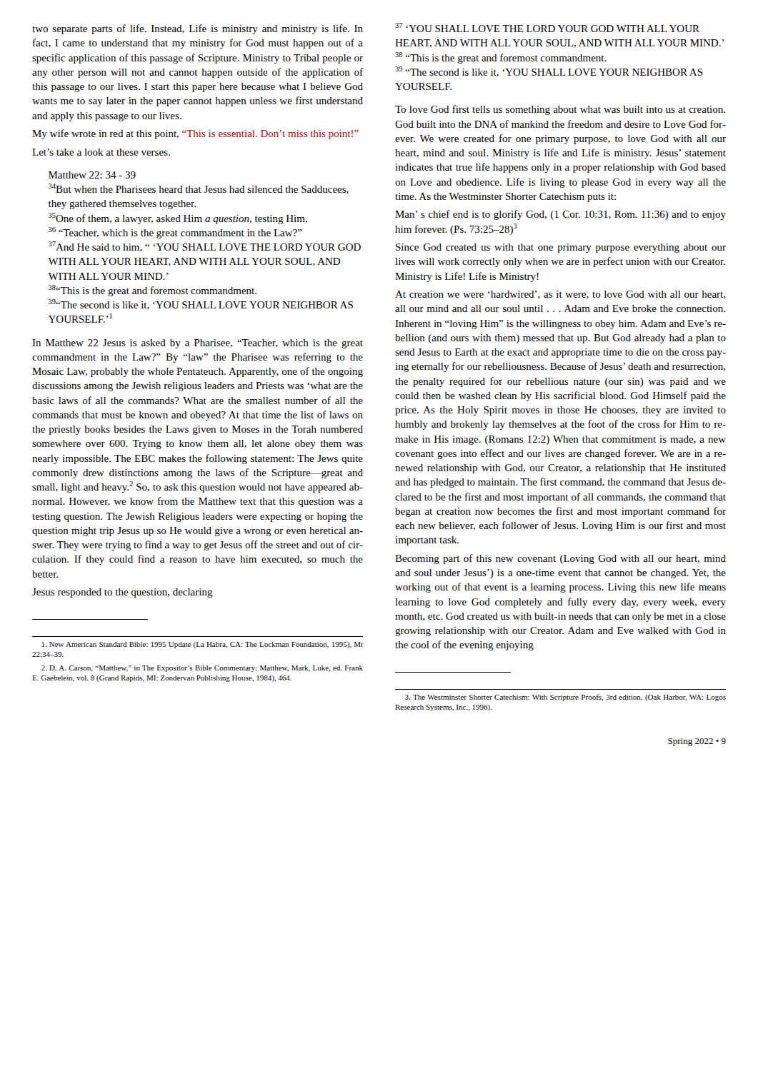two separate parts of life. Instead, Life is ministry and ministry is life. In fact, I came to understand that my ministry for God must happen out of a specific application of this passage of Scripture. Ministry to Tribal people or any other person will not and cannot happen outside of the application of this passage to our lives. I start this paper here because what I believe God wants me to say later in the paper cannot happen unless we first understand and apply this passage to our lives.
My wife wrote in red at this point, “This is essential. Don’t miss this point!”
Let’s take a look at these verses.
Matthew 22: 34 - 39
34But when the Pharisees heard that Jesus had silenced the Sadducees, they gathered themselves together.
35One of them, a lawyer, asked Him a question, testing Him,
36 “Teacher, which is the great commandment in the Law?”
37And He said to him, “ ‘You shall love the Lord your God with all your heart, and with all your soul, and with all your mind.’
38“This is the great and foremost commandment.
39“The second is like it, ‘You shall love your neighbor as yourself.’1
In Matthew 22 Jesus is asked by a Pharisee, “Teacher, which is the great commandment in the Law?” By “law” the Pharisee was referring to the Mosaic Law, probably the whole Pentateuch. Apparently, one of the ongoing discussions among the Jewish religious leaders and Priests was ‘what are the basic laws of all the commands? What are the smallest number of all the commands that must be known and obeyed? At that time the list of laws on the priestly books besides the Laws given to Moses in the Torah numbered somewhere over 600. Trying to know them all, let alone obey them was nearly impossible. The EBC makes the following statement: The Jews quite commonly drew distinctions among the laws of the Scripture—great and small, light and heavy.2 So, to ask this question would not have appeared abnormal. However, we know from the Matthew text that this question was a testing question. The Jewish Religious leaders were expecting or hoping the question might trip Jesus up so He would give a wrong or even heretical answer. They were trying to find a way to get Jesus off the street and out of circulation. If they could find a reason to have him executed, so much the better.
Jesus responded to the question, declaring
1. New American Standard Bible: 1995 Update (La Habra, CA: The Lockman Foundation, 1995), Mt 22:34–39.
2. D. A. Carson, “Matthew,” in The Expositor’s Bible Commentary: Matthew, Mark, Luke, ed. Frank E. Gaebelein, vol. 8 (Grand Rapids, MI: Zondervan Publishing House, 1984), 464.
37 ‘You shall love the Lord your God with all your heart, and with all your soul, and with all your mind.’
38 “This is the great and foremost commandment.
39 “The second is like it, ‘You shall love your neighbor as yourself.
To love God first tells us something about what was built into us at creation. God built into the DNA of mankind the freedom and desire to Love God forever. We were created for one primary purpose, to love God with all our heart, mind and soul. Ministry is life and Life is ministry. Jesus’ statement indicates that true life happens only in a proper relationship with God based on Love and obedience. Life is living to please God in every way all the time. As the Westminster Shorter Catechism puts it:
Man’ s chief end is to glorify God, (1 Cor. 10:31, Rom. 11:36) and to enjoy him forever. (Ps. 73:25–28)3
Since God created us with that one primary purpose everything about our lives will work correctly only when we are in perfect union with our Creator. Ministry is Life! Life is Ministry!
At creation we were ‘hardwired’, as it were, to love God with all our heart, all our mind and all our soul until . . . Adam and Eve broke the connection. Inherent in “loving Him” is the willingness to obey him. Adam and Eve’s rebellion (and ours with them) messed that up. But God already had a plan to send Jesus to Earth at the exact and appropriate time to die on the cross paying eternally for our rebelliousness. Because of Jesus’ death and resurrection, the penalty required for our rebellious nature (our sin) was paid and we could then be washed clean by His sacrificial blood. God Himself paid the price. As the Holy Spirit moves in those He chooses, they are invited to humbly and brokenly lay themselves at the foot of the cross for Him to remake in His image. (Romans 12:2) When that commitment is made, a new covenant goes into effect and our lives are changed forever. We are in a renewed relationship with God, our Creator, a relationship that He instituted and has pledged to maintain. The first command, the command that Jesus declared to be the first and most important of all commands, the command that began at creation now becomes the first and most important command for each new believer, each follower of Jesus. Loving Him is our first and most important task.
Becoming part of this new covenant (Loving God with all our heart, mind and soul under Jesus’) is a one-time event that cannot be changed. Yet, the working out of that event is a learning process. Living this new life means learning to love God completely and fully every day, every week, every month, etc. God created us with built-in needs that can only be met in a close growing relationship with our Creator. Adam and Eve walked with God in the cool of the evening enjoying
3. The Westminster Shorter Catechism: With Scripture Proofs, 3rd edition. (Oak Harbor, WA: Logos Research Systems, Inc., 1996).
Spring 2022 • 9